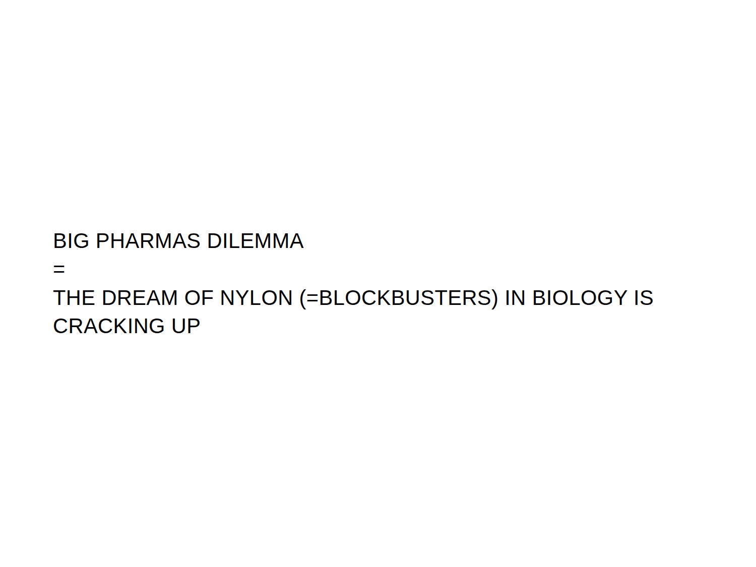BIG PHARMAS DILEMMA
= THE DREAM OF NYLON (=BLOCKBUSTERS) IN BIOLOGY IS CRACKING UP